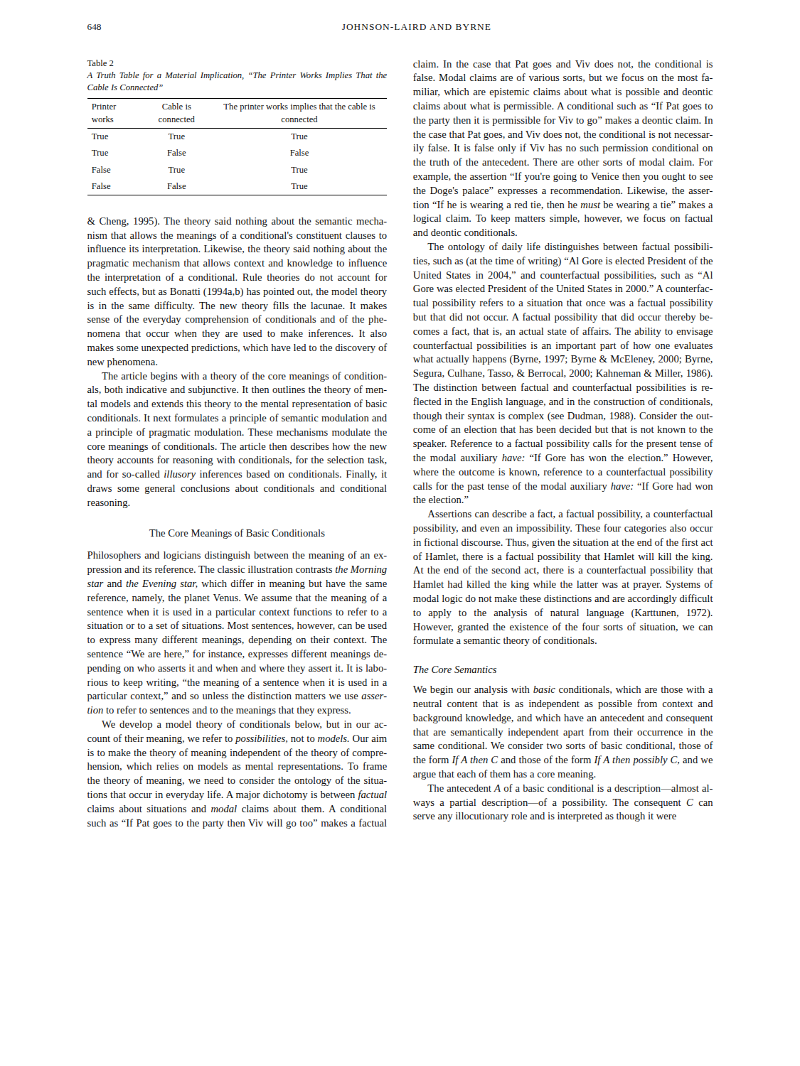648 Johnson-Laird and Byrne
Table 2 A Truth Table for a Material Implication, “The Printer Works Implies That the Cable Is Connected”
| Printer works | Cable is connected | The printer works implies that the cable is connected |
| --- | --- | --- |
| True | True | True |
| True | False | False |
| False | True | True |
| False | False | True |
& Cheng, 1995). The theory said nothing about the semantic mechanism that allows the meanings of a conditional's constituent clauses to influence its interpretation. Likewise, the theory said nothing about the pragmatic mechanism that allows context and knowledge to influence the interpretation of a conditional. Rule theories do not account for such effects, but as Bonatti (1994a,b) has pointed out, the model theory is in the same difficulty. The new theory fills the lacunae. It makes sense of the everyday comprehension of conditionals and of the phenomena that occur when they are used to make inferences. It also makes some unexpected predictions, which have led to the discovery of new phenomena.
The article begins with a theory of the core meanings of conditionals, both indicative and subjunctive. It then outlines the theory of mental models and extends this theory to the mental representation of basic conditionals. It next formulates a principle of semantic modulation and a principle of pragmatic modulation. These mechanisms modulate the core meanings of conditionals. The article then describes how the new theory accounts for reasoning with conditionals, for the selection task, and for so-called illusory inferences based on conditionals. Finally, it draws some general conclusions about conditionals and conditional reasoning.
The Core Meanings of Basic Conditionals
Philosophers and logicians distinguish between the meaning of an expression and its reference. The classic illustration contrasts the Morning star and the Evening star, which differ in meaning but have the same reference, namely, the planet Venus. We assume that the meaning of a sentence when it is used in a particular context functions to refer to a situation or to a set of situations. Most sentences, however, can be used to express many different meanings, depending on their context. The sentence “We are here,” for instance, expresses different meanings depending on who asserts it and when and where they assert it. It is laborious to keep writing, “the meaning of a sentence when it is used in a particular context,” and so unless the distinction matters we use assertion to refer to sentences and to the meanings that they express.
We develop a model theory of conditionals below, but in our account of their meaning, we refer to possibilities, not to models. Our aim is to make the theory of meaning independent of the theory of comprehension, which relies on models as mental representations. To frame the theory of meaning, we need to consider the ontology of the situations that occur in everyday life. A major dichotomy is between factual claims about situations and modal claims about them. A conditional such as “If Pat goes to the party then Viv will go too” makes a factual claim. In the case that Pat goes and Viv does not, the conditional is false. Modal claims are of various sorts, but we focus on the most familiar, which are epistemic claims about what is possible and deontic claims about what is permissible. A conditional such as “If Pat goes to the party then it is permissible for Viv to go” makes a deontic claim. In the case that Pat goes, and Viv does not, the conditional is not necessarily false. It is false only if Viv has no such permission conditional on the truth of the antecedent. There are other sorts of modal claim. For example, the assertion “If you're going to Venice then you ought to see the Doge's palace” expresses a recommendation. Likewise, the assertion “If he is wearing a red tie, then he must be wearing a tie” makes a logical claim. To keep matters simple, however, we focus on factual and deontic conditionals.
The ontology of daily life distinguishes between factual possibilities, such as (at the time of writing) “Al Gore is elected President of the United States in 2004,” and counterfactual possibilities, such as “Al Gore was elected President of the United States in 2000.” A counterfactual possibility refers to a situation that once was a factual possibility but that did not occur. A factual possibility that did occur thereby becomes a fact, that is, an actual state of affairs. The ability to envisage counterfactual possibilities is an important part of how one evaluates what actually happens (Byrne, 1997; Byrne & McEleney, 2000; Byrne, Segura, Culhane, Tasso, & Berrocal, 2000; Kahneman & Miller, 1986). The distinction between factual and counterfactual possibilities is reflected in the English language, and in the construction of conditionals, though their syntax is complex (see Dudman, 1988). Consider the outcome of an election that has been decided but that is not known to the speaker. Reference to a factual possibility calls for the present tense of the modal auxiliary have: “If Gore has won the election.” However, where the outcome is known, reference to a counterfactual possibility calls for the past tense of the modal auxiliary have: “If Gore had won the election.”
Assertions can describe a fact, a factual possibility, a counterfactual possibility, and even an impossibility. These four categories also occur in fictional discourse. Thus, given the situation at the end of the first act of Hamlet, there is a factual possibility that Hamlet will kill the king. At the end of the second act, there is a counterfactual possibility that Hamlet had killed the king while the latter was at prayer. Systems of modal logic do not make these distinctions and are accordingly difficult to apply to the analysis of natural language (Karttunen, 1972). However, granted the existence of the four sorts of situation, we can formulate a semantic theory of conditionals.
The Core Semantics
We begin our analysis with basic conditionals, which are those with a neutral content that is as independent as possible from context and background knowledge, and which have an antecedent and consequent that are semantically independent apart from their occurrence in the same conditional. We consider two sorts of basic conditional, those of the form If A then C and those of the form If A then possibly C, and we argue that each of them has a core meaning.
The antecedent A of a basic conditional is a description—almost always a partial description—of a possibility. The consequent C can serve any illocutionary role and is interpreted as though it were